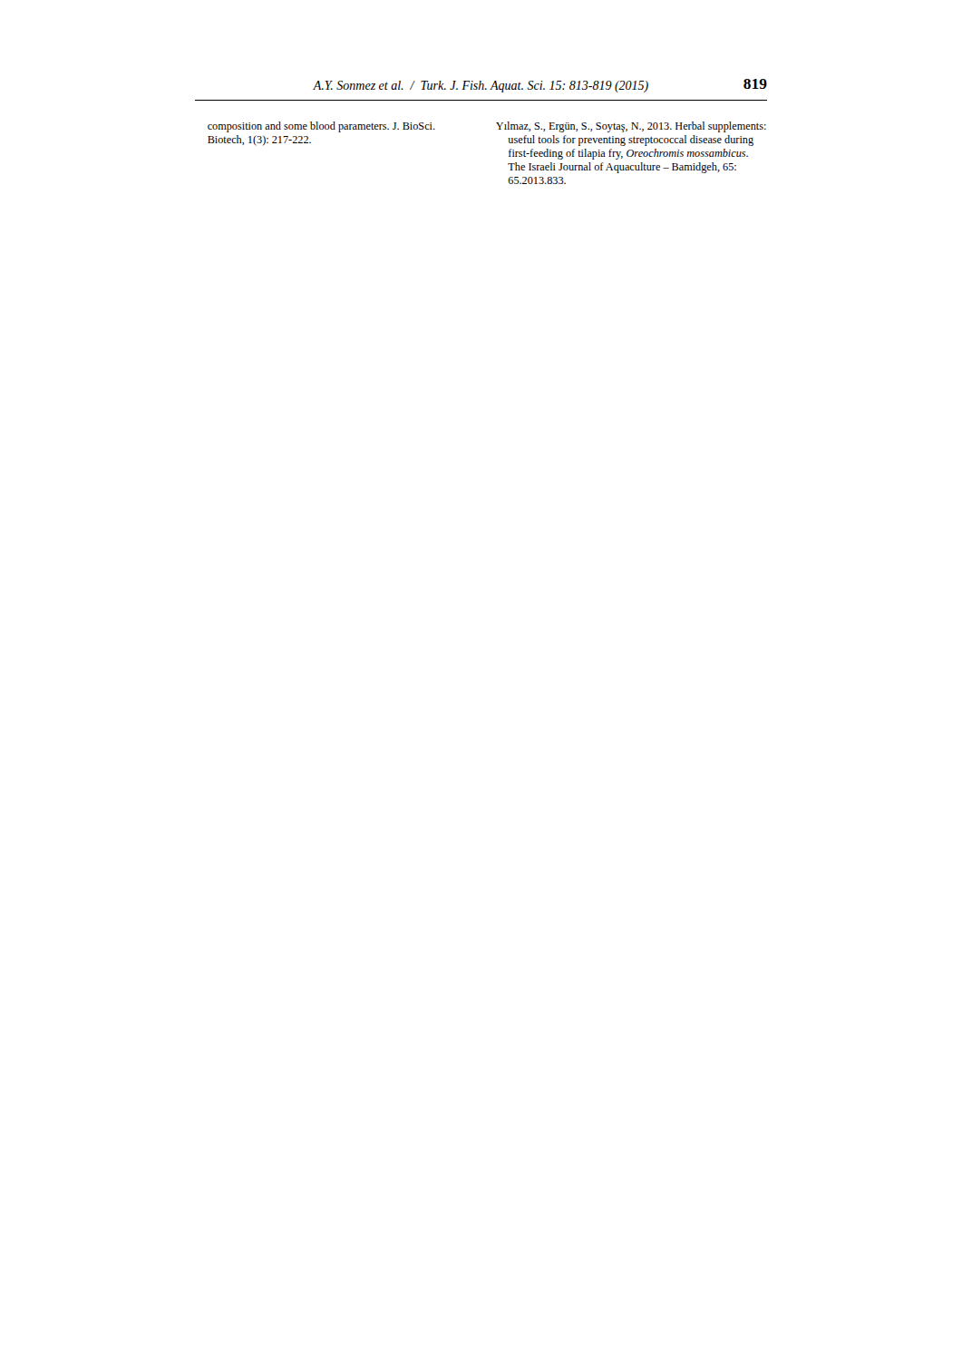A.Y. Sonmez et al. / Turk. J. Fish. Aquat. Sci. 15: 813-819 (2015) 819
composition and some blood parameters. J. BioSci. Biotech, 1(3): 217-222.
Yılmaz, S., Ergün, S., Soytaş, N., 2013. Herbal supplements: useful tools for preventing streptococcal disease during first-feeding of tilapia fry, Oreochromis mossambicus. The Israeli Journal of Aquaculture – Bamidgeh, 65: 65.2013.833.